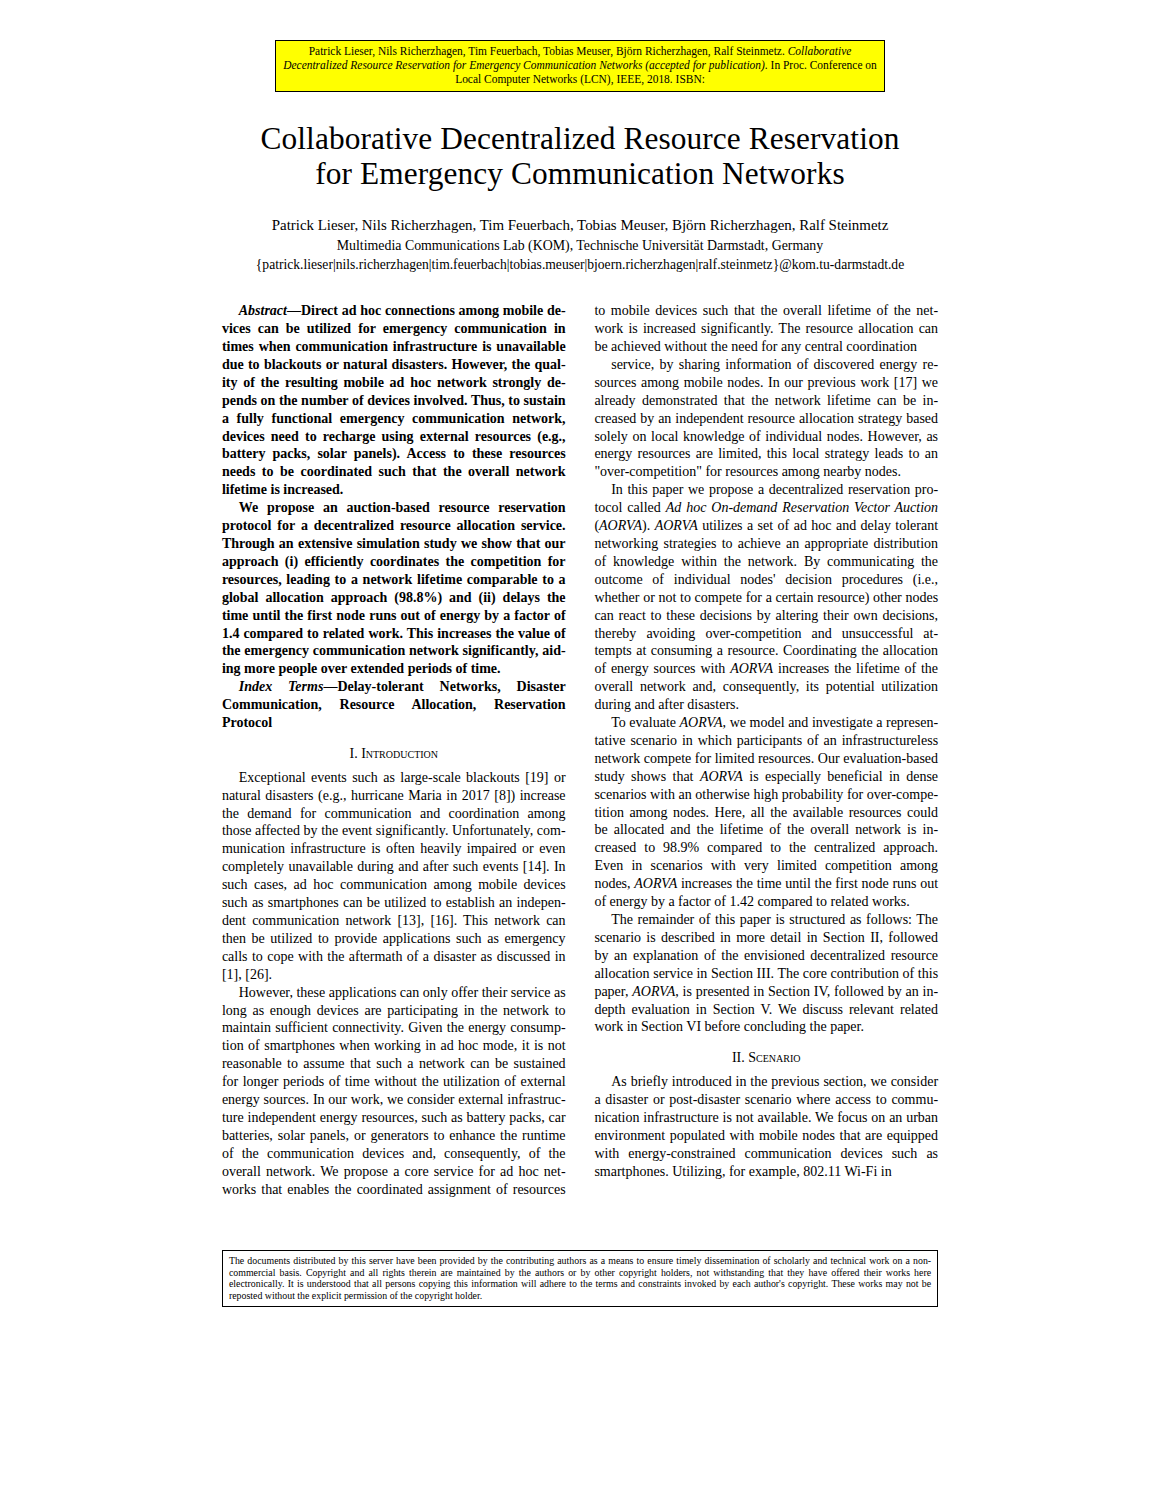Patrick Lieser, Nils Richerzhagen, Tim Feuerbach, Tobias Meuser, Björn Richerzhagen, Ralf Steinmetz. Collaborative Decentralized Resource Reservation for Emergency Communication Networks (accepted for publication). In Proc. Conference on Local Computer Networks (LCN), IEEE, 2018. ISBN:
Collaborative Decentralized Resource Reservation
for Emergency Communication Networks
Patrick Lieser, Nils Richerzhagen, Tim Feuerbach, Tobias Meuser, Björn Richerzhagen, Ralf Steinmetz
Multimedia Communications Lab (KOM), Technische Universität Darmstadt, Germany
{patrick.lieser|nils.richerzhagen|tim.feuerbach|tobias.meuser|bjoern.richerzhagen|ralf.steinmetz}@kom.tu-darmstadt.de
Abstract—Direct ad hoc connections among mobile devices can be utilized for emergency communication in times when communication infrastructure is unavailable due to blackouts or natural disasters. However, the quality of the resulting mobile ad hoc network strongly depends on the number of devices involved. Thus, to sustain a fully functional emergency communication network, devices need to recharge using external resources (e.g., battery packs, solar panels). Access to these resources needs to be coordinated such that the overall network lifetime is increased.
We propose an auction-based resource reservation protocol for a decentralized resource allocation service. Through an extensive simulation study we show that our approach (i) efficiently coordinates the competition for resources, leading to a network lifetime comparable to a global allocation approach (98.8%) and (ii) delays the time until the first node runs out of energy by a factor of 1.4 compared to related work. This increases the value of the emergency communication network significantly, aiding more people over extended periods of time.
Index Terms—Delay-tolerant Networks, Disaster Communication, Resource Allocation, Reservation Protocol
I. Introduction
Exceptional events such as large-scale blackouts [19] or natural disasters (e.g., hurricane Maria in 2017 [8]) increase the demand for communication and coordination among those affected by the event significantly. Unfortunately, communication infrastructure is often heavily impaired or even completely unavailable during and after such events [14]. In such cases, ad hoc communication among mobile devices such as smartphones can be utilized to establish an independent communication network [13], [16]. This network can then be utilized to provide applications such as emergency calls to cope with the aftermath of a disaster as discussed in [1], [26].
However, these applications can only offer their service as long as enough devices are participating in the network to maintain sufficient connectivity. Given the energy consumption of smartphones when working in ad hoc mode, it is not reasonable to assume that such a network can be sustained for longer periods of time without the utilization of external energy sources. In our work, we consider external infrastructure independent energy resources, such as battery packs, car batteries, solar panels, or generators to enhance the runtime of the communication devices and, consequently, of the overall network. We propose a core service for ad hoc networks that enables the coordinated assignment of resources to mobile devices such that the overall lifetime of the network is increased significantly. The resource allocation can be achieved without the need for any central coordination
service, by sharing information of discovered energy resources among mobile nodes. In our previous work [17] we already demonstrated that the network lifetime can be increased by an independent resource allocation strategy based solely on local knowledge of individual nodes. However, as energy resources are limited, this local strategy leads to an "over-competition" for resources among nearby nodes.
In this paper we propose a decentralized reservation protocol called Ad hoc On-demand Reservation Vector Auction (AORVA). AORVA utilizes a set of ad hoc and delay tolerant networking strategies to achieve an appropriate distribution of knowledge within the network. By communicating the outcome of individual nodes' decision procedures (i.e., whether or not to compete for a certain resource) other nodes can react to these decisions by altering their own decisions, thereby avoiding over-competition and unsuccessful attempts at consuming a resource. Coordinating the allocation of energy sources with AORVA increases the lifetime of the overall network and, consequently, its potential utilization during and after disasters.
To evaluate AORVA, we model and investigate a representative scenario in which participants of an infrastructureless network compete for limited resources. Our evaluation-based study shows that AORVA is especially beneficial in dense scenarios with an otherwise high probability for over-competition among nodes. Here, all the available resources could be allocated and the lifetime of the overall network is increased to 98.9% compared to the centralized approach. Even in scenarios with very limited competition among nodes, AORVA increases the time until the first node runs out of energy by a factor of 1.42 compared to related works.
The remainder of this paper is structured as follows: The scenario is described in more detail in Section II, followed by an explanation of the envisioned decentralized resource allocation service in Section III. The core contribution of this paper, AORVA, is presented in Section IV, followed by an in-depth evaluation in Section V. We discuss relevant related work in Section VI before concluding the paper.
II. Scenario
As briefly introduced in the previous section, we consider a disaster or post-disaster scenario where access to communication infrastructure is not available. We focus on an urban environment populated with mobile nodes that are equipped with energy-constrained communication devices such as smartphones. Utilizing, for example, 802.11 Wi-Fi in
The documents distributed by this server have been provided by the contributing authors as a means to ensure timely dissemination of scholarly and technical work on a non-commercial basis. Copyright and all rights therein are maintained by the authors or by other copyright holders, not withstanding that they have offered their works here electronically. It is understood that all persons copying this information will adhere to the terms and constraints invoked by each author's copyright. These works may not be reposted without the explicit permission of the copyright holder.